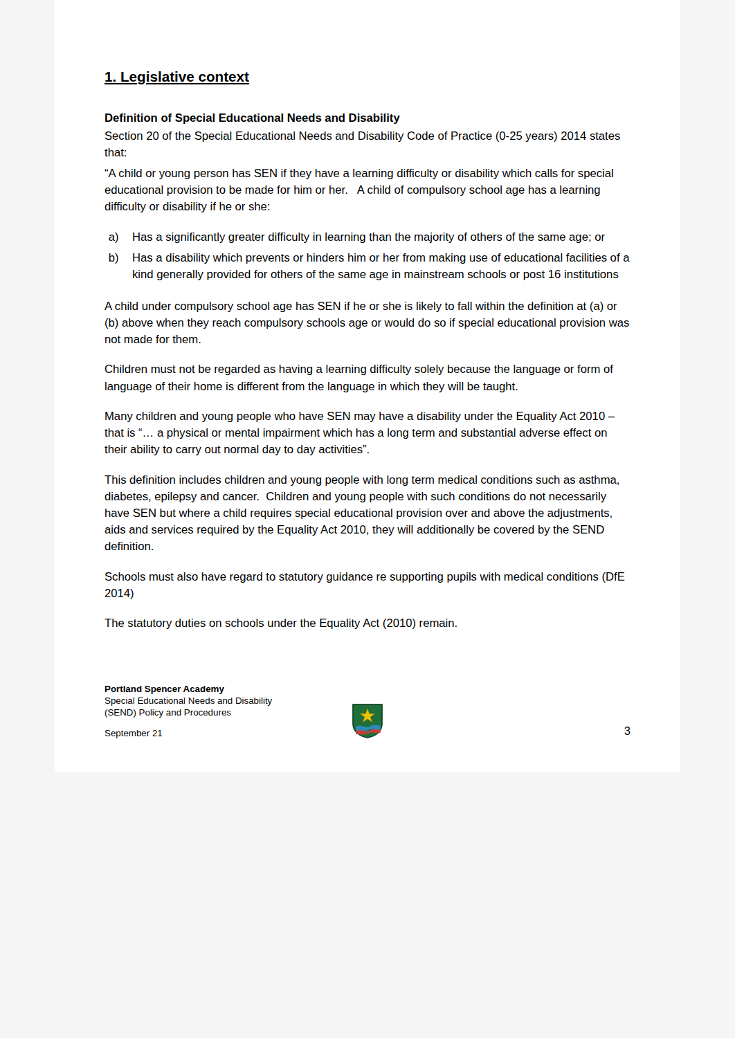1. Legislative context
Definition of Special Educational Needs and Disability
Section 20 of the Special Educational Needs and Disability Code of Practice (0‑25 years) 2014 states that:
“A child or young person has SEN if they have a learning difficulty or disability which calls for special educational provision to be made for him or her. A child of compulsory school age has a learning difficulty or disability if he or she:
a) Has a significantly greater difficulty in learning than the majority of others of the same age; or
b) Has a disability which prevents or hinders him or her from making use of educational facilities of a kind generally provided for others of the same age in mainstream schools or post 16 institutions
A child under compulsory school age has SEN if he or she is likely to fall within the definition at (a) or (b) above when they reach compulsory schools age or would do so if special educational provision was not made for them.
Children must not be regarded as having a learning difficulty solely because the language or form of language of their home is different from the language in which they will be taught.
Many children and young people who have SEN may have a disability under the Equality Act 2010 – that is “… a physical or mental impairment which has a long term and substantial adverse effect on their ability to carry out normal day to day activities”.
This definition includes children and young people with long term medical conditions such as asthma, diabetes, epilepsy and cancer. Children and young people with such conditions do not necessarily have SEN but where a child requires special educational provision over and above the adjustments, aids and services required by the Equality Act 2010, they will additionally be covered by the SEND definition.
Schools must also have regard to statutory guidance re supporting pupils with medical conditions (DfE 2014)
The statutory duties on schools under the Equality Act (2010) remain.
Portland Spencer Academy
Special Educational Needs and Disability
(SEND) Policy and Procedures
September 21
3